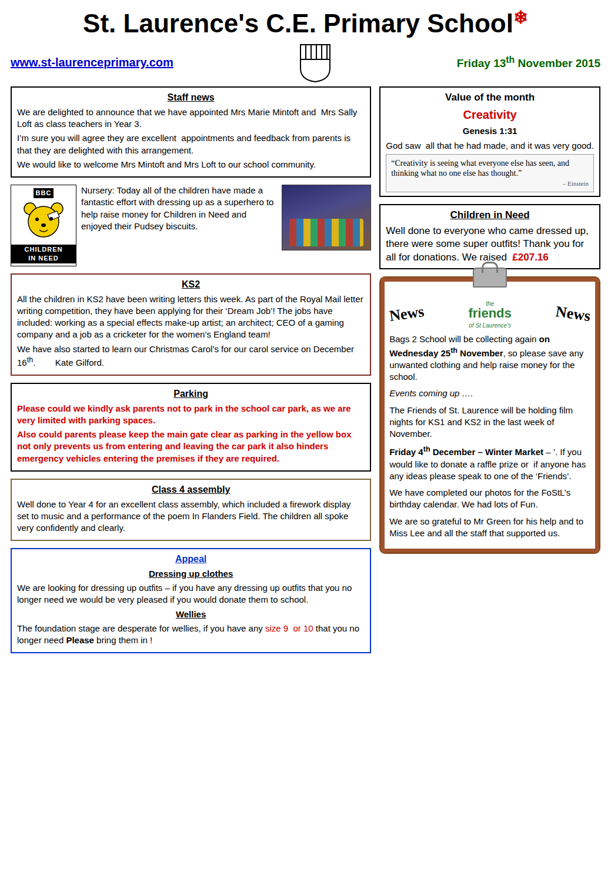St. Laurence's C.E. Primary School❄
www.st-laurenceprimary.com
Friday 13th November 2015
Staff news
We are delighted to announce that we have appointed Mrs Marie Mintoft and Mrs Sally Loft as class teachers in Year 3.
I’m sure you will agree they are excellent appointments and feedback from parents is that they are delighted with this arrangement.
We would like to welcome Mrs Mintoft and Mrs Loft to our school community.
BBC CHILDREN
IN NEED
Nursery: Today all of the children have made a fantastic effort with dressing up as a superhero to help raise money for Children in Need and enjoyed their Pudsey biscuits.
KS2
All the children in KS2 have been writing letters this week. As part of the Royal Mail letter writing competition, they have been applying for their ‘Dream Job’! The jobs have included: working as a special effects make-up artist; an architect; CEO of a gaming company and a job as a cricketer for the women’s England team!
We have also started to learn our Christmas Carol’s for our carol service on December 16th. Kate Gilford.
Parking
Please could we kindly ask parents not to park in the school car park, as we are very limited with parking spaces.
Also could parents please keep the main gate clear as parking in the yellow box not only prevents us from entering and leaving the car park it also hinders emergency vehicles entering the premises if they are required.
Class 4 assembly
Well done to Year 4 for an excellent class assembly, which included a firework display set to music and a performance of the poem In Flanders Field. The children all spoke very confidently and clearly.
Appeal
Dressing up clothes
We are looking for dressing up outfits – if you have any dressing up outfits that you no longer need we would be very pleased if you would donate them to school.
Wellies
The foundation stage are desperate for wellies, if you have any size 9 or 10 that you no longer need Please bring them in !
Value of the month
Creativity
Genesis 1:31
God saw all that he had made, and it was very good.
“Creativity is seeing what everyone else has seen, and thinking what no one else has thought.” – Einstein
Children in Need
Well done to everyone who came dressed up, there were some super outfits! Thank you for all for donations. We raised £207.16
News the
friends
of St Laurence's News
Bags 2 School will be collecting again on Wednesday 25th November, so please save any unwanted clothing and help raise money for the school.
Events coming up ….
The Friends of St. Laurence will be holding film nights for KS1 and KS2 in the last week of November.
Friday 4th December – Winter Market – ’. If you would like to donate a raffle prize or if anyone has any ideas please speak to one of the ‘Friends’.
We have completed our photos for the FoStL’s birthday calendar. We had lots of Fun.
We are so grateful to Mr Green for his help and to Miss Lee and all the staff that supported us.